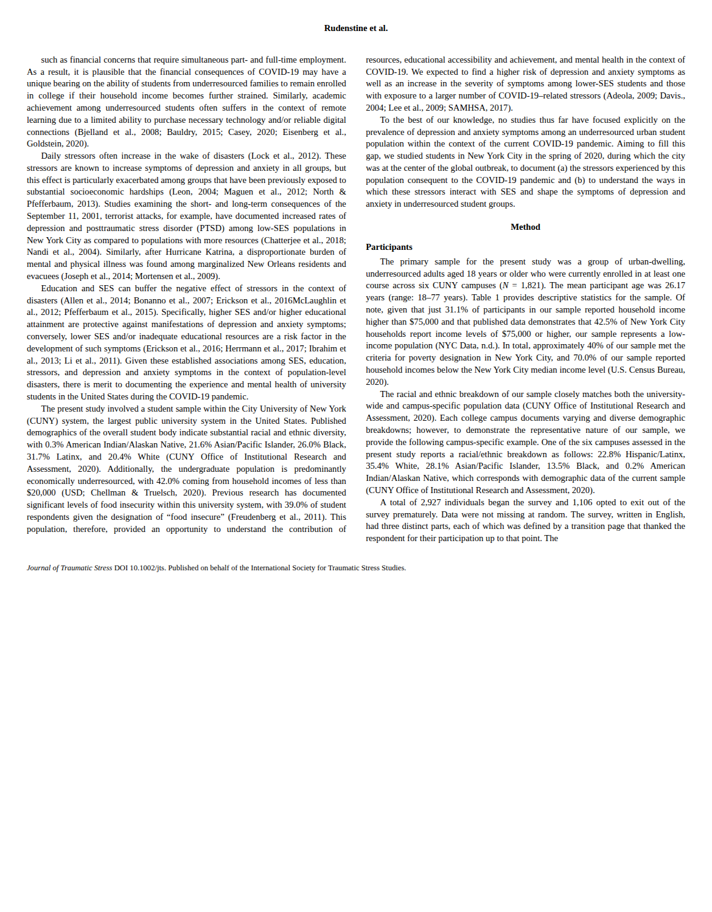Rudenstine et al.
such as financial concerns that require simultaneous part- and full-time employment. As a result, it is plausible that the financial consequences of COVID-19 may have a unique bearing on the ability of students from underresourced families to remain enrolled in college if their household income becomes further strained. Similarly, academic achievement among underresourced students often suffers in the context of remote learning due to a limited ability to purchase necessary technology and/or reliable digital connections (Bjelland et al., 2008; Bauldry, 2015; Casey, 2020; Eisenberg et al., Goldstein, 2020).
Daily stressors often increase in the wake of disasters (Lock et al., 2012). These stressors are known to increase symptoms of depression and anxiety in all groups, but this effect is particularly exacerbated among groups that have been previously exposed to substantial socioeconomic hardships (Leon, 2004; Maguen et al., 2012; North & Pfefferbaum, 2013). Studies examining the short- and long-term consequences of the September 11, 2001, terrorist attacks, for example, have documented increased rates of depression and posttraumatic stress disorder (PTSD) among low-SES populations in New York City as compared to populations with more resources (Chatterjee et al., 2018; Nandi et al., 2004). Similarly, after Hurricane Katrina, a disproportionate burden of mental and physical illness was found among marginalized New Orleans residents and evacuees (Joseph et al., 2014; Mortensen et al., 2009).
Education and SES can buffer the negative effect of stressors in the context of disasters (Allen et al., 2014; Bonanno et al., 2007; Erickson et al., 2016McLaughlin et al., 2012; Pfefferbaum et al., 2015). Specifically, higher SES and/or higher educational attainment are protective against manifestations of depression and anxiety symptoms; conversely, lower SES and/or inadequate educational resources are a risk factor in the development of such symptoms (Erickson et al., 2016; Herrmann et al., 2017; Ibrahim et al., 2013; Li et al., 2011). Given these established associations among SES, education, stressors, and depression and anxiety symptoms in the context of population-level disasters, there is merit to documenting the experience and mental health of university students in the United States during the COVID-19 pandemic.
The present study involved a student sample within the City University of New York (CUNY) system, the largest public university system in the United States. Published demographics of the overall student body indicate substantial racial and ethnic diversity, with 0.3% American Indian/Alaskan Native, 21.6% Asian/Pacific Islander, 26.0% Black, 31.7% Latinx, and 20.4% White (CUNY Office of Institutional Research and Assessment, 2020). Additionally, the undergraduate population is predominantly economically underresourced, with 42.0% coming from household incomes of less than $20,000 (USD; Chellman & Truelsch, 2020). Previous research has documented significant levels of food insecurity within this university system, with 39.0% of student respondents given the designation of “food insecure” (Freudenberg et al., 2011). This population, therefore, provided an opportunity to understand the contribution of resources, educational accessibility and achievement, and mental health in the context of COVID-19. We expected to find a higher risk of depression and anxiety symptoms as well as an increase in the severity of symptoms among lower-SES students and those with exposure to a larger number of COVID-19–related stressors (Adeola, 2009; Davis., 2004; Lee et al., 2009; SAMHSA, 2017).
To the best of our knowledge, no studies thus far have focused explicitly on the prevalence of depression and anxiety symptoms among an underresourced urban student population within the context of the current COVID-19 pandemic. Aiming to fill this gap, we studied students in New York City in the spring of 2020, during which the city was at the center of the global outbreak, to document (a) the stressors experienced by this population consequent to the COVID-19 pandemic and (b) to understand the ways in which these stressors interact with SES and shape the symptoms of depression and anxiety in underresourced student groups.
Method
Participants
The primary sample for the present study was a group of urban-dwelling, underresourced adults aged 18 years or older who were currently enrolled in at least one course across six CUNY campuses (N = 1,821). The mean participant age was 26.17 years (range: 18–77 years). Table 1 provides descriptive statistics for the sample. Of note, given that just 31.1% of participants in our sample reported household income higher than $75,000 and that published data demonstrates that 42.5% of New York City households report income levels of $75,000 or higher, our sample represents a low-income population (NYC Data, n.d.). In total, approximately 40% of our sample met the criteria for poverty designation in New York City, and 70.0% of our sample reported household incomes below the New York City median income level (U.S. Census Bureau, 2020).
The racial and ethnic breakdown of our sample closely matches both the university-wide and campus-specific population data (CUNY Office of Institutional Research and Assessment, 2020). Each college campus documents varying and diverse demographic breakdowns; however, to demonstrate the representative nature of our sample, we provide the following campus-specific example. One of the six campuses assessed in the present study reports a racial/ethnic breakdown as follows: 22.8% Hispanic/Latinx, 35.4% White, 28.1% Asian/Pacific Islander, 13.5% Black, and 0.2% American Indian/Alaskan Native, which corresponds with demographic data of the current sample (CUNY Office of Institutional Research and Assessment, 2020).
A total of 2,927 individuals began the survey and 1,106 opted to exit out of the survey prematurely. Data were not missing at random. The survey, written in English, had three distinct parts, each of which was defined by a transition page that thanked the respondent for their participation up to that point. The
Journal of Traumatic Stress DOI 10.1002/jts. Published on behalf of the International Society for Traumatic Stress Studies.